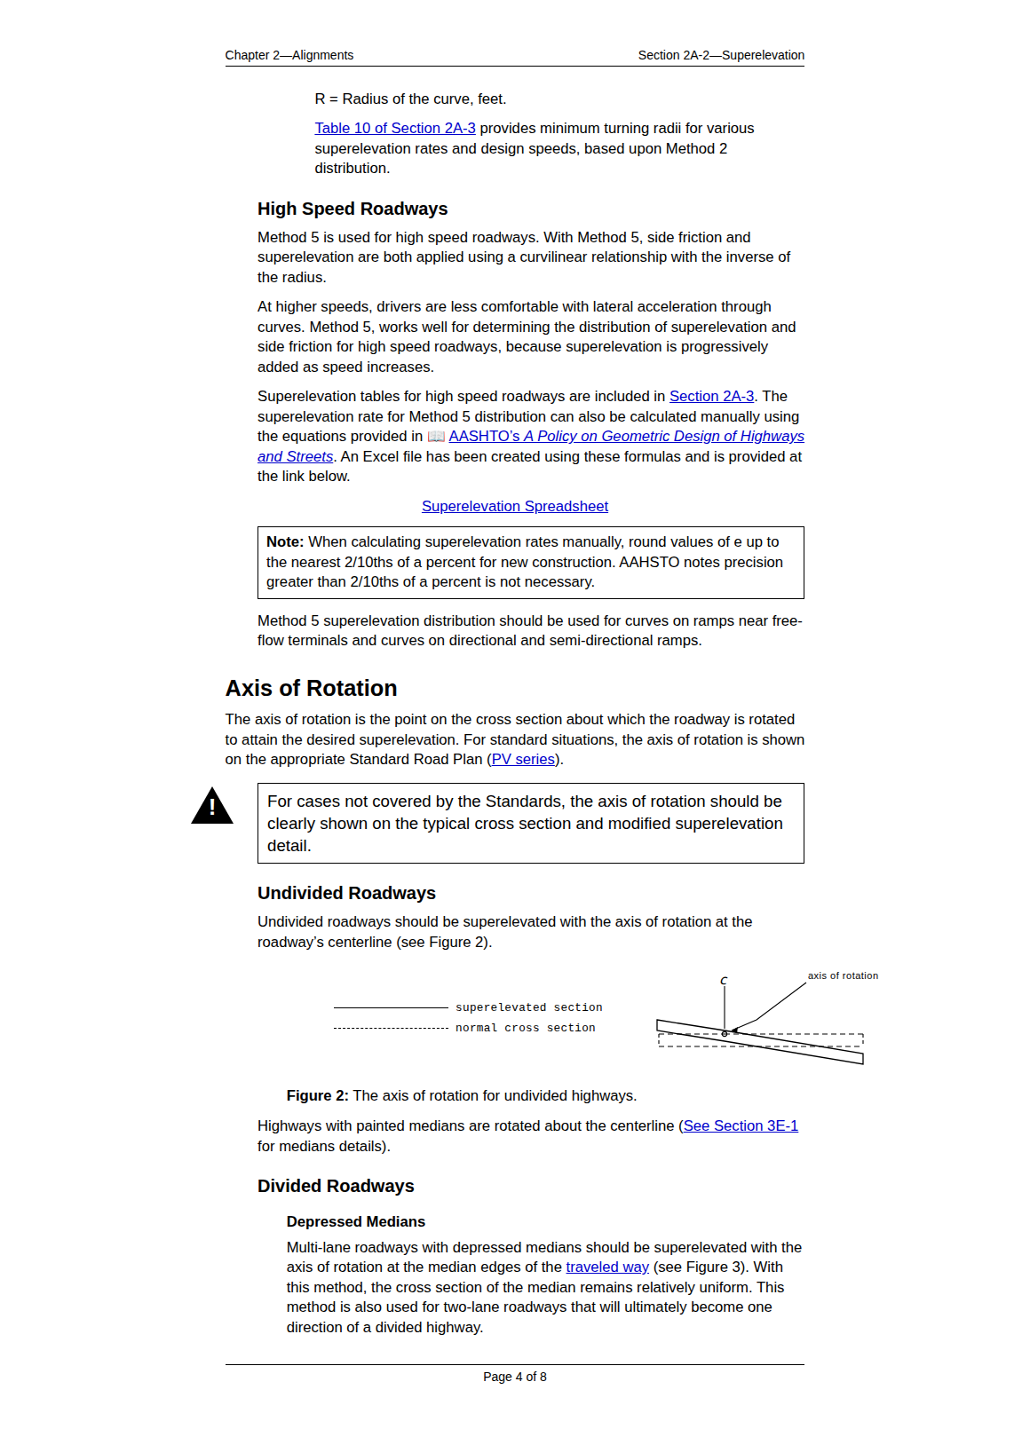Chapter 2—Alignments Section 2A-2—Superelevation
R = Radius of the curve, feet.
Table 10 of Section 2A-3 provides minimum turning radii for various superelevation rates and design speeds, based upon Method 2 distribution.
High Speed Roadways
Method 5 is used for high speed roadways. With Method 5, side friction and superelevation are both applied using a curvilinear relationship with the inverse of the radius.
At higher speeds, drivers are less comfortable with lateral acceleration through curves. Method 5, works well for determining the distribution of superelevation and side friction for high speed roadways, because superelevation is progressively added as speed increases.
Superelevation tables for high speed roadways are included in Section 2A-3. The superelevation rate for Method 5 distribution can also be calculated manually using the equations provided in 📖 AASHTO’s A Policy on Geometric Design of Highways and Streets. An Excel file has been created using these formulas and is provided at the link below.
Superelevation Spreadsheet
Note: When calculating superelevation rates manually, round values of e up to the nearest 2/10ths of a percent for new construction. AAHSTO notes precision greater than 2/10ths of a percent is not necessary.
Method 5 superelevation distribution should be used for curves on ramps near free-flow terminals and curves on directional and semi-directional ramps.
Axis of Rotation
The axis of rotation is the point on the cross section about which the roadway is rotated to attain the desired superelevation. For standard situations, the axis of rotation is shown on the appropriate Standard Road Plan (PV series).
!
For cases not covered by the Standards, the axis of rotation should be clearly shown on the typical cross section and modified superelevation detail.
Undivided Roadways
Undivided roadways should be superelevated with the axis of rotation at the roadway’s centerline (see Figure 2).
superelevated section
normal cross section
ⅽ axis of rotation
Figure 2: The axis of rotation for undivided highways.
Highways with painted medians are rotated about the centerline (See Section 3E-1 for medians details).
Divided Roadways
Depressed Medians
Multi-lane roadways with depressed medians should be superelevated with the axis of rotation at the median edges of the traveled way (see Figure 3). With this method, the cross section of the median remains relatively uniform. This method is also used for two-lane roadways that will ultimately become one direction of a divided highway.
Page 4 of 8